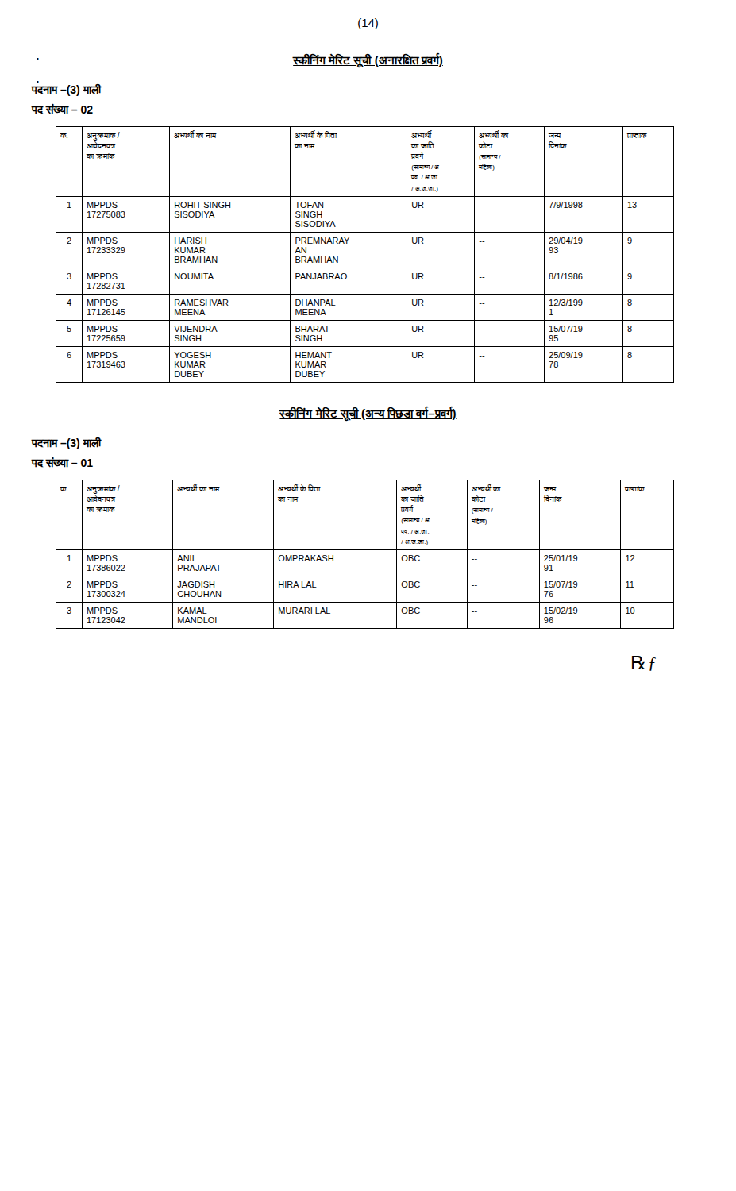.
.
(14)
स्कीनिंग मेरिट सूची (अनारक्षित प्रवर्ग)
पदनाम –(3) माली
पद संख्या – 02
| क. | अनुक्रमांक / आवेदनपत्र का क्रमांक | अभ्यर्थी का नाम | अभ्यर्थी के पिता का नाम | अभ्यर्थी का जाति प्रवर्ग (सामान्य / अ पव. / अ.जा. / अ.ज.जा.) | अभ्यर्थी का कोटा (सामान्य / महिला) | जन्म दिनांक | प्राप्तांक |
| --- | --- | --- | --- | --- | --- | --- | --- |
| 1 | MPPDS 17275083 | ROHIT SINGH SISODIYA | TOFAN SINGH SISODIYA | UR | -- | 7/9/1998 | 13 |
| 2 | MPPDS 17233329 | HARISH KUMAR BRAMHAN | PREMNARAY AN BRAMHAN | UR | -- | 29/04/19 93 | 9 |
| 3 | MPPDS 17282731 | NOUMITA | PANJABRAO | UR | -- | 8/1/1986 | 9 |
| 4 | MPPDS 17126145 | RAMESHVAR MEENA | DHANPAL MEENA | UR | -- | 12/3/199 1 | 8 |
| 5 | MPPDS 17225659 | VIJENDRA SINGH | BHARAT SINGH | UR | -- | 15/07/19 95 | 8 |
| 6 | MPPDS 17319463 | YOGESH KUMAR DUBEY | HEMANT KUMAR DUBEY | UR | -- | 25/09/19 78 | 8 |
स्कीनिंग मेरिट सूची (अन्य पिछडा वर्ग–प्रवर्ग)
पदनाम –(3) माली
पद संख्या – 01
| क. | अनुक्रमांक / आवेदनपत्र का क्रमांक | अभ्यर्थी का नाम | अभ्यर्थी के पिता का नाम | अभ्यर्थी का जाति प्रवर्ग (सामान्य / अ पव. / अ.जा. / अ.ज.जा.) | अभ्यर्थी का कोटा (सामान्य / महिला) | जन्म दिनांक | प्राप्तांक |
| --- | --- | --- | --- | --- | --- | --- | --- |
| 1 | MPPDS 17386022 | ANIL PRAJAPAT | OMPRAKASH | OBC | -- | 25/01/19 91 | 12 |
| 2 | MPPDS 17300324 | JAGDISH CHOUHAN | HIRA LAL | OBC | -- | 15/07/19 76 | 11 |
| 3 | MPPDS 17123042 | KAMAL MANDLOI | MURARI LAL | OBC | -- | 15/02/19 96 | 10 |
℞ ƒ